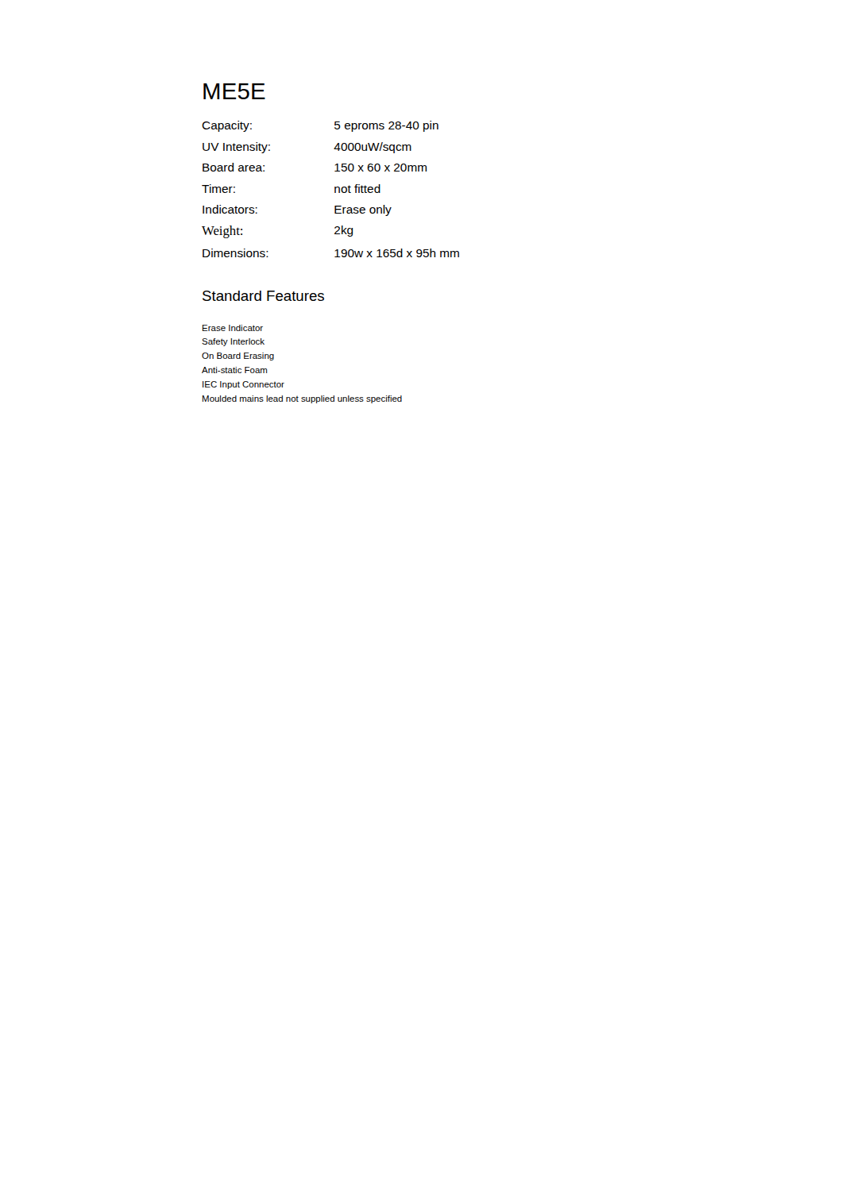ME5E
| Capacity: | 5 eproms 28-40 pin |
| UV Intensity: | 4000uW/sqcm |
| Board area: | 150 x 60 x 20mm |
| Timer: | not fitted |
| Indicators: | Erase only |
| Weight: | 2kg |
| Dimensions: | 190w x 165d x 95h mm |
Standard Features
Erase Indicator
Safety Interlock
On Board Erasing
Anti-static Foam
IEC Input Connector
Moulded mains lead not supplied unless specified